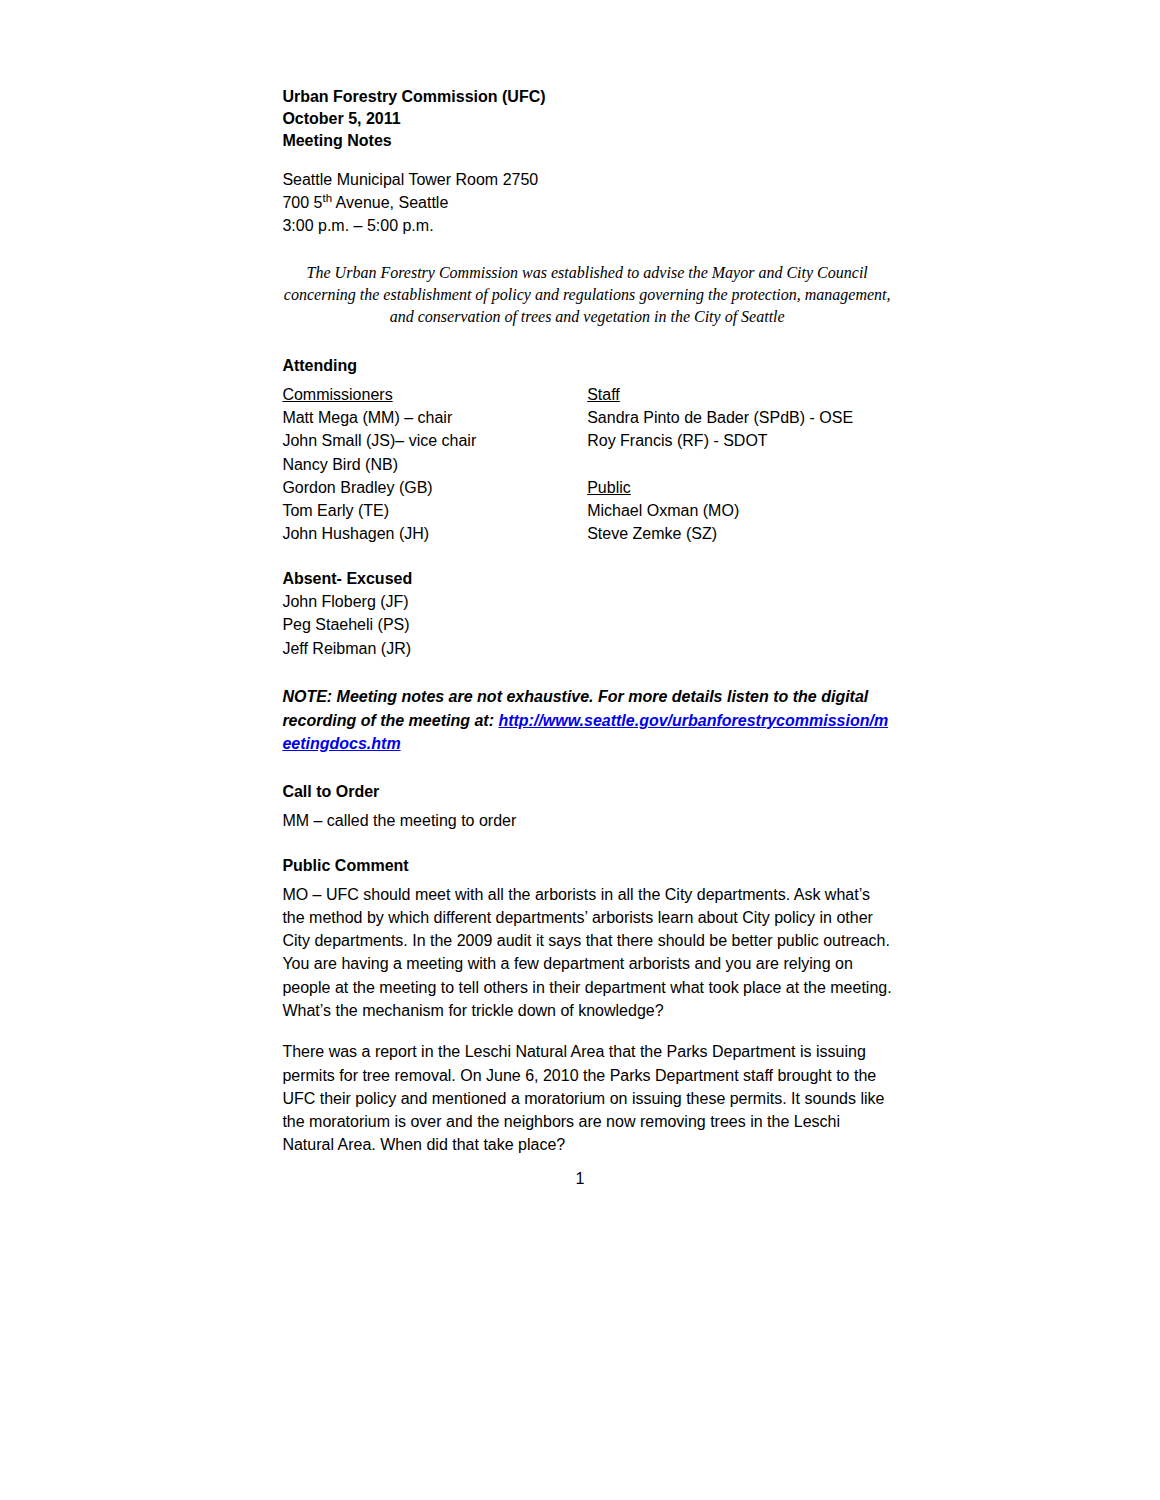Urban Forestry Commission (UFC)
October 5, 2011
Meeting Notes
Seattle Municipal Tower Room 2750
700 5th Avenue, Seattle
3:00 p.m. – 5:00 p.m.
The Urban Forestry Commission was established to advise the Mayor and City Council
concerning the establishment of policy and regulations governing the protection, management,
and conservation of trees and vegetation in the City of Seattle
Attending
| Commissioners Matt Mega (MM) – chair John Small (JS)– vice chair Nancy Bird (NB) Gordon Bradley (GB) Tom Early (TE) John Hushagen (JH) | Staff Sandra Pinto de Bader (SPdB) - OSE Roy Francis (RF) - SDOT Public Michael Oxman (MO) Steve Zemke (SZ) |
Absent- Excused
John Floberg (JF)
Peg Staeheli (PS)
Jeff Reibman (JR)
NOTE: Meeting notes are not exhaustive. For more details listen to the digital recording of the meeting at: http://www.seattle.gov/urbanforestrycommission/meetingdocs.htm
Call to Order
MM – called the meeting to order
Public Comment
MO – UFC should meet with all the arborists in all the City departments. Ask what’s the method by which different departments’ arborists learn about City policy in other City departments. In the 2009 audit it says that there should be better public outreach. You are having a meeting with a few department arborists and you are relying on people at the meeting to tell others in their department what took place at the meeting. What’s the mechanism for trickle down of knowledge?
There was a report in the Leschi Natural Area that the Parks Department is issuing permits for tree removal. On June 6, 2010 the Parks Department staff brought to the UFC their policy and mentioned a moratorium on issuing these permits. It sounds like the moratorium is over and the neighbors are now removing trees in the Leschi Natural Area. When did that take place?
1